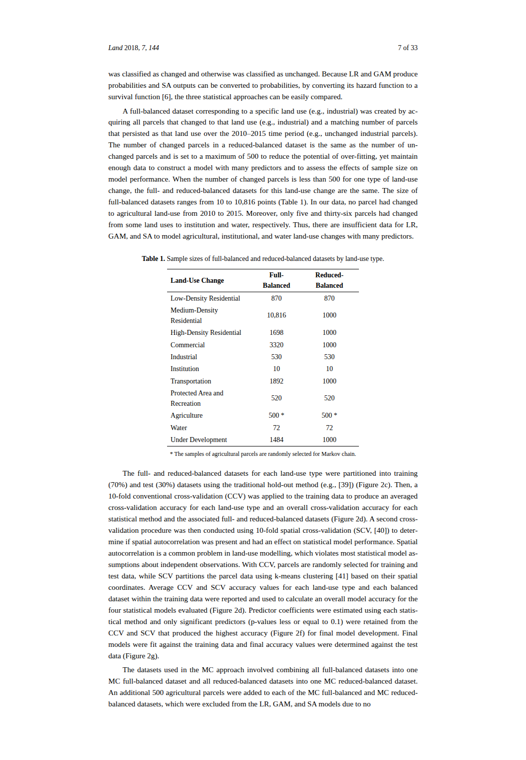Land 2018, 7, 144
7 of 33
was classified as changed and otherwise was classified as unchanged. Because LR and GAM produce probabilities and SA outputs can be converted to probabilities, by converting its hazard function to a survival function [6], the three statistical approaches can be easily compared.
A full-balanced dataset corresponding to a specific land use (e.g., industrial) was created by acquiring all parcels that changed to that land use (e.g., industrial) and a matching number of parcels that persisted as that land use over the 2010–2015 time period (e.g., unchanged industrial parcels). The number of changed parcels in a reduced-balanced dataset is the same as the number of unchanged parcels and is set to a maximum of 500 to reduce the potential of over-fitting, yet maintain enough data to construct a model with many predictors and to assess the effects of sample size on model performance. When the number of changed parcels is less than 500 for one type of land-use change, the full- and reduced-balanced datasets for this land-use change are the same. The size of full-balanced datasets ranges from 10 to 10,816 points (Table 1). In our data, no parcel had changed to agricultural land-use from 2010 to 2015. Moreover, only five and thirty-six parcels had changed from some land uses to institution and water, respectively. Thus, there are insufficient data for LR, GAM, and SA to model agricultural, institutional, and water land-use changes with many predictors.
Table 1. Sample sizes of full-balanced and reduced-balanced datasets by land-use type.
| Land-Use Change | Full-Balanced | Reduced-Balanced |
| --- | --- | --- |
| Low-Density Residential | 870 | 870 |
| Medium-Density Residential | 10,816 | 1000 |
| High-Density Residential | 1698 | 1000 |
| Commercial | 3320 | 1000 |
| Industrial | 530 | 530 |
| Institution | 10 | 10 |
| Transportation | 1892 | 1000 |
| Protected Area and Recreation | 520 | 520 |
| Agriculture | 500 * | 500 * |
| Water | 72 | 72 |
| Under Development | 1484 | 1000 |
* The samples of agricultural parcels are randomly selected for Markov chain.
The full- and reduced-balanced datasets for each land-use type were partitioned into training (70%) and test (30%) datasets using the traditional hold-out method (e.g., [39]) (Figure 2c). Then, a 10-fold conventional cross-validation (CCV) was applied to the training data to produce an averaged cross-validation accuracy for each land-use type and an overall cross-validation accuracy for each statistical method and the associated full- and reduced-balanced datasets (Figure 2d). A second cross-validation procedure was then conducted using 10-fold spatial cross-validation (SCV, [40]) to determine if spatial autocorrelation was present and had an effect on statistical model performance. Spatial autocorrelation is a common problem in land-use modelling, which violates most statistical model assumptions about independent observations. With CCV, parcels are randomly selected for training and test data, while SCV partitions the parcel data using k-means clustering [41] based on their spatial coordinates. Average CCV and SCV accuracy values for each land-use type and each balanced dataset within the training data were reported and used to calculate an overall model accuracy for the four statistical models evaluated (Figure 2d). Predictor coefficients were estimated using each statistical method and only significant predictors (p-values less or equal to 0.1) were retained from the CCV and SCV that produced the highest accuracy (Figure 2f) for final model development. Final models were fit against the training data and final accuracy values were determined against the test data (Figure 2g).
The datasets used in the MC approach involved combining all full-balanced datasets into one MC full-balanced dataset and all reduced-balanced datasets into one MC reduced-balanced dataset. An additional 500 agricultural parcels were added to each of the MC full-balanced and MC reduced-balanced datasets, which were excluded from the LR, GAM, and SA models due to no